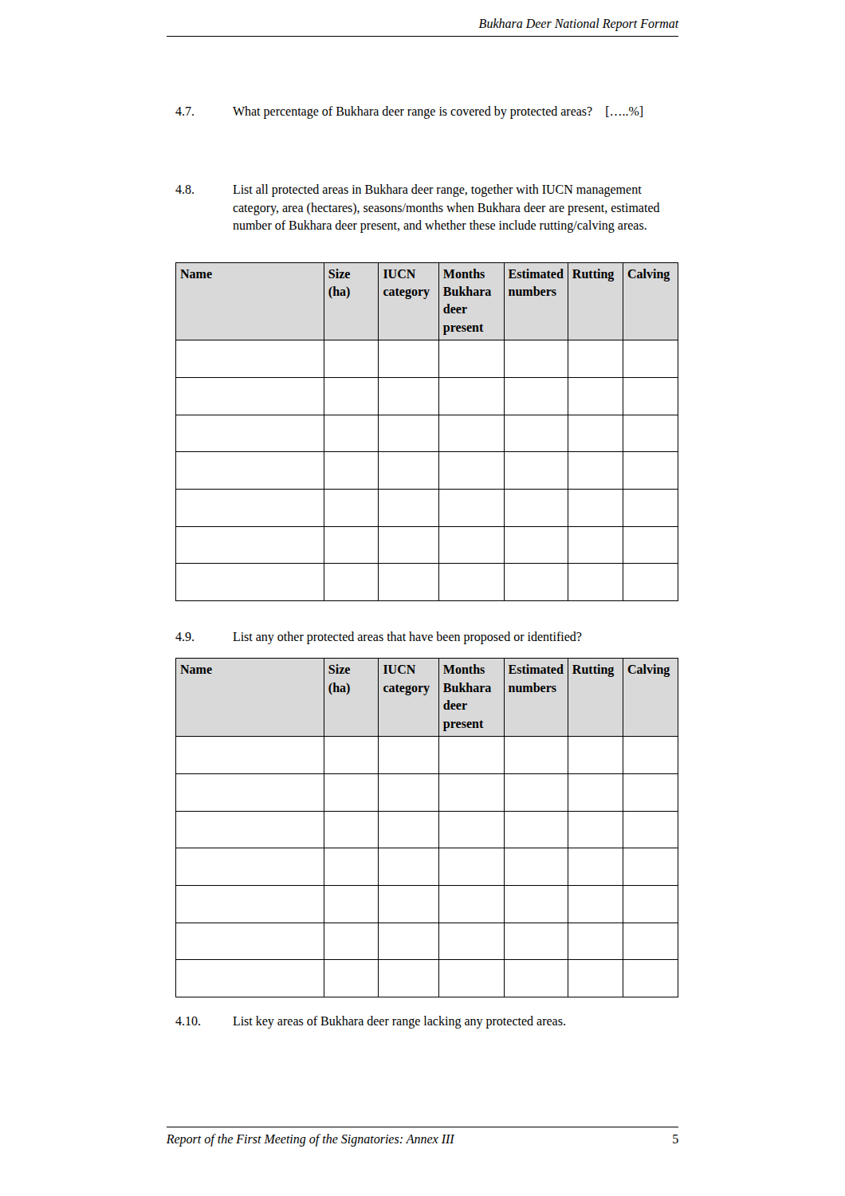Bukhara Deer National Report Format
4.7.
What percentage of Bukhara deer range is covered by protected areas? […..%]
4.8.
List all protected areas in Bukhara deer range, together with IUCN management category, area (hectares), seasons/months when Bukhara deer are present, estimated number of Bukhara deer present, and whether these include rutting/calving areas.
| Name | Size (ha) | IUCN category | Months Bukhara deer present | Estimated numbers | Rutting | Calving |
| --- | --- | --- | --- | --- | --- | --- |
4.9.
List any other protected areas that have been proposed or identified?
| Name | Size (ha) | IUCN category | Months Bukhara deer present | Estimated numbers | Rutting | Calving |
| --- | --- | --- | --- | --- | --- | --- |
4.10.
List key areas of Bukhara deer range lacking any protected areas.
Report of the First Meeting of the Signatories: Annex III 5